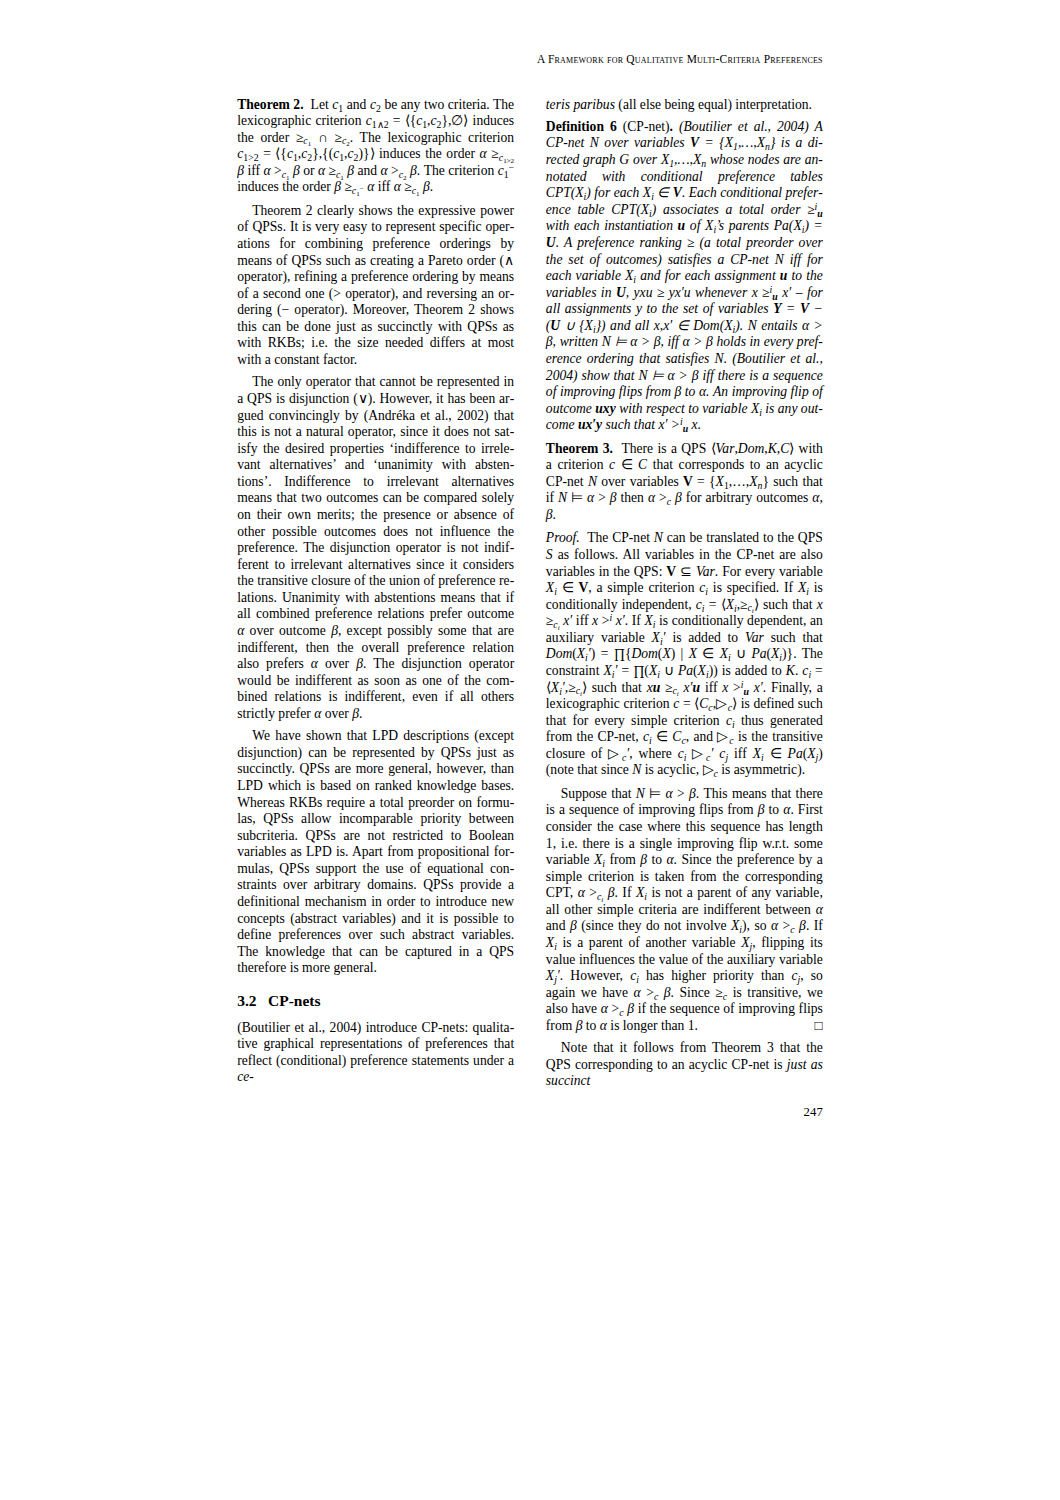A Framework for Qualitative Multi-Criteria Preferences
Theorem 2. Let c1 and c2 be any two criteria. The lexicographic criterion c1∧2 = ⟨{c1,c2},∅⟩ induces the order ≥c1 ∩ ≥c2. The lexicographic criterion c1>2 = ⟨{c1,c2},{(c1,c2)}⟩ induces the order α ≥c1>2 β iff α >c1 β or α ≥c1 β and α >c2 β. The criterion c1− induces the order β ≥c1− α iff α ≥c1 β.
Theorem 2 clearly shows the expressive power of QPSs. It is very easy to represent specific operations for combining preference orderings by means of QPSs such as creating a Pareto order (∧ operator), refining a preference ordering by means of a second one (> operator), and reversing an ordering (− operator). Moreover, Theorem 2 shows this can be done just as succinctly with QPSs as with RKBs; i.e. the size needed differs at most with a constant factor.
The only operator that cannot be represented in a QPS is disjunction (∨). However, it has been argued convincingly by (Andréka et al., 2002) that this is not a natural operator, since it does not satisfy the desired properties ‘indifference to irrelevant alternatives’ and ‘unanimity with abstentions’. Indifference to irrelevant alternatives means that two outcomes can be compared solely on their own merits; the presence or absence of other possible outcomes does not influence the preference. The disjunction operator is not indifferent to irrelevant alternatives since it considers the transitive closure of the union of preference relations. Unanimity with abstentions means that if all combined preference relations prefer outcome α over outcome β, except possibly some that are indifferent, then the overall preference relation also prefers α over β. The disjunction operator would be indifferent as soon as one of the combined relations is indifferent, even if all others strictly prefer α over β.
We have shown that LPD descriptions (except disjunction) can be represented by QPSs just as succinctly. QPSs are more general, however, than LPD which is based on ranked knowledge bases. Whereas RKBs require a total preorder on formulas, QPSs allow incomparable priority between subcriteria. QPSs are not restricted to Boolean variables as LPD is. Apart from propositional formulas, QPSs support the use of equational constraints over arbitrary domains. QPSs provide a definitional mechanism in order to introduce new concepts (abstract variables) and it is possible to define preferences over such abstract variables. The knowledge that can be captured in a QPS therefore is more general.
3.2 CP-nets
(Boutilier et al., 2004) introduce CP-nets: qualitative graphical representations of preferences that reflect (conditional) preference statements under a ce-
teris paribus (all else being equal) interpretation.
Definition 6 (CP-net). (Boutilier et al., 2004) A CP-net N over variables V = {X1,…,Xn} is a directed graph G over X1,…,Xn whose nodes are annotated with conditional preference tables CPT(Xi) for each Xi ∈ V. Each conditional preference table CPT(Xi) associates a total order ≥iu with each instantiation u of Xi’s parents Pa(Xi) = U. A preference ranking ≥ (a total preorder over the set of outcomes) satisfies a CP-net N iff for each variable Xi and for each assignment u to the variables in U, yxu ≥ yx′u whenever x ≥iu x′ – for all assignments y to the set of variables Y = V − (U ∪ {Xi}) and all x,x′ ∈ Dom(Xi). N entails α > β, written N ⊨ α > β, iff α > β holds in every preference ordering that satisfies N. (Boutilier et al., 2004) show that N ⊨ α > β iff there is a sequence of improving flips from β to α. An improving flip of outcome uxy with respect to variable Xi is any outcome ux′y such that x′ >iu x.
Theorem 3. There is a QPS ⟨Var,Dom,K,C⟩ with a criterion c ∈ C that corresponds to an acyclic CP-net N over variables V = {X1,…,Xn} such that if N ⊨ α > β then α >c β for arbitrary outcomes α, β.
Proof. The CP-net N can be translated to the QPS S as follows. All variables in the CP-net are also variables in the QPS: V ⊆ Var. For every variable Xi ∈ V, a simple criterion ci is specified. If Xi is conditionally independent, ci = ⟨Xi,≥ci⟩ such that x ≥ci x′ iff x >i x′. If Xi is conditionally dependent, an auxiliary variable Xi′ is added to Var such that Dom(Xi′) = ∏{Dom(X) | X ∈ Xi ∪ Pa(Xi)}. The constraint Xi′ = ∏(Xi ∪ Pa(Xi)) is added to K. ci = ⟨Xi′,≥ci⟩ such that xu ≥ci x′u iff x >iu x′. Finally, a lexicographic criterion c = ⟨Cc,▷c⟩ is defined such that for every simple criterion ci thus generated from the CP-net, ci ∈ Cc, and ▷c is the transitive closure of ▷c′, where ci ▷c′ cj iff Xi ∈ Pa(Xj) (note that since N is acyclic, ▷c is asymmetric).
Suppose that N ⊨ α > β. This means that there is a sequence of improving flips from β to α. First consider the case where this sequence has length 1, i.e. there is a single improving flip w.r.t. some variable Xi from β to α. Since the preference by a simple criterion is taken from the corresponding CPT, α >ci β. If Xi is not a parent of any variable, all other simple criteria are indifferent between α and β (since they do not involve Xi), so α >c β. If Xi is a parent of another variable Xj, flipping its value influences the value of the auxiliary variable Xj′. However, ci has higher priority than cj, so again we have α >c β. Since ≥c is transitive, we also have α >c β if the sequence of improving flips from β to α is longer than 1.□
Note that it follows from Theorem 3 that the QPS corresponding to an acyclic CP-net is just as succinct
247